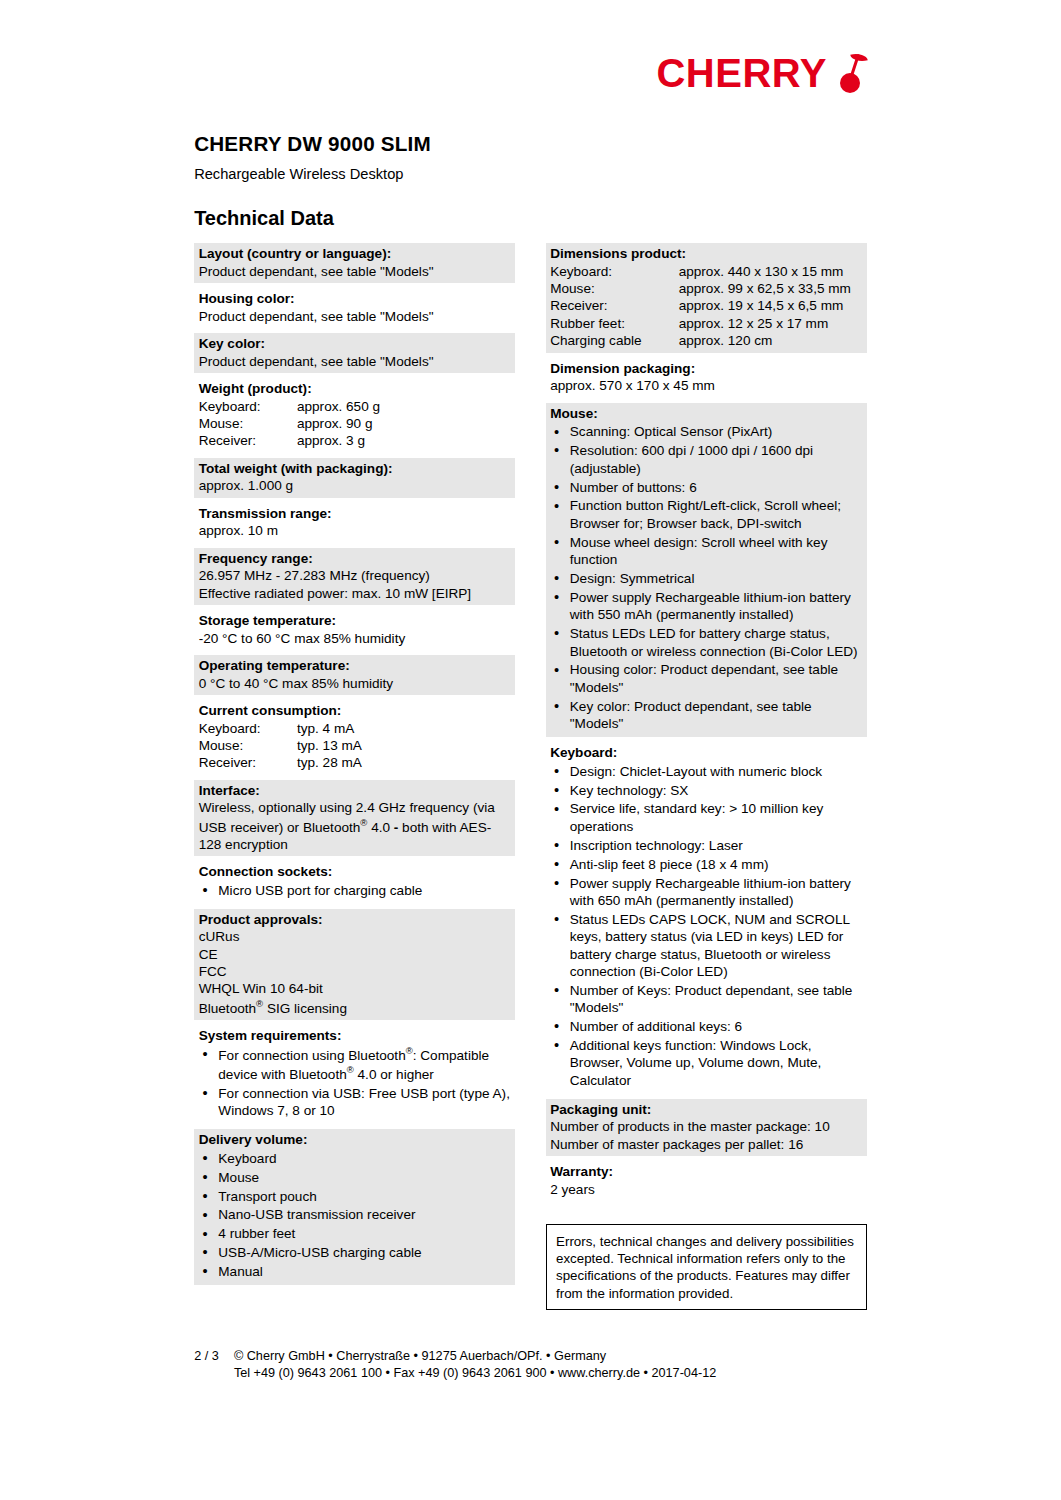CHERRY
CHERRY DW 9000 SLIM
Rechargeable Wireless Desktop
Technical Data
Layout (country or language): Product dependant, see table "Models"
Housing color: Product dependant, see table "Models"
Key color: Product dependant, see table "Models"
Weight (product):
| Keyboard: | approx. 650 g |
| Mouse: | approx. 90 g |
| Receiver: | approx. 3 g |
Total weight (with packaging): approx. 1.000 g
Transmission range: approx. 10 m
Frequency range: 26.957 MHz - 27.283 MHz (frequency) Effective radiated power: max. 10 mW [EIRP]
Storage temperature: -20 °C to 60 °C max 85% humidity
Operating temperature: 0 °C to 40 °C max 85% humidity
Current consumption:
| Keyboard: | typ. 4 mA |
| Mouse: | typ. 13 mA |
| Receiver: | typ. 28 mA |
Interface: Wireless, optionally using 2.4 GHz frequency (via USB receiver) or Bluetooth® 4.0 - both with AES-128 encryption
Connection sockets:
Micro USB port for charging cable
Product approvals: cURus CE FCC WHQL Win 10 64-bit Bluetooth® SIG licensing
System requirements:
For connection using Bluetooth®: Compatible device with Bluetooth® 4.0 or higher
For connection via USB: Free USB port (type A), Windows 7, 8 or 10
Delivery volume:
Keyboard
Mouse
Transport pouch
Nano-USB transmission receiver
4 rubber feet
USB-A/Micro-USB charging cable
Manual
Dimensions product:
| Keyboard: | approx. 440 x 130 x 15 mm |
| Mouse: | approx. 99 x 62,5 x 33,5 mm |
| Receiver: | approx. 19 x 14,5 x 6,5 mm |
| Rubber feet: | approx. 12 x 25 x 17 mm |
| Charging cable | approx. 120 cm |
Dimension packaging: approx. 570 x 170 x 45 mm
Mouse:
Scanning: Optical Sensor (PixArt)
Resolution: 600 dpi / 1000 dpi / 1600 dpi (adjustable)
Number of buttons: 6
Function button Right/Left-click, Scroll wheel; Browser for; Browser back, DPI-switch
Mouse wheel design: Scroll wheel with key function
Design: Symmetrical
Power supply Rechargeable lithium-ion battery with 550 mAh (permanently installed)
Status LEDs LED for battery charge status, Bluetooth or wireless connection (Bi-Color LED)
Housing color: Product dependant, see table "Models"
Key color: Product dependant, see table "Models"
Keyboard:
Design: Chiclet-Layout with numeric block
Key technology: SX
Service life, standard key: > 10 million key operations
Inscription technology: Laser
Anti-slip feet 8 piece (18 x 4 mm)
Power supply Rechargeable lithium-ion battery with 650 mAh (permanently installed)
Status LEDs CAPS LOCK, NUM and SCROLL keys, battery status (via LED in keys) LED for battery charge status, Bluetooth or wireless connection (Bi-Color LED)
Number of Keys: Product dependant, see table "Models"
Number of additional keys: 6
Additional keys function: Windows Lock, Browser, Volume up, Volume down, Mute, Calculator
Packaging unit: Number of products in the master package: 10 Number of master packages per pallet: 16
Warranty: 2 years
Errors, technical changes and delivery possibilities excepted. Technical information refers only to the specifications of the products. Features may differ from the information provided.
2 / 3
© Cherry GmbH • Cherrystraße • 91275 Auerbach/OPf. • Germany
Tel +49 (0) 9643 2061 100 • Fax +49 (0) 9643 2061 900 • www.cherry.de • 2017-04-12